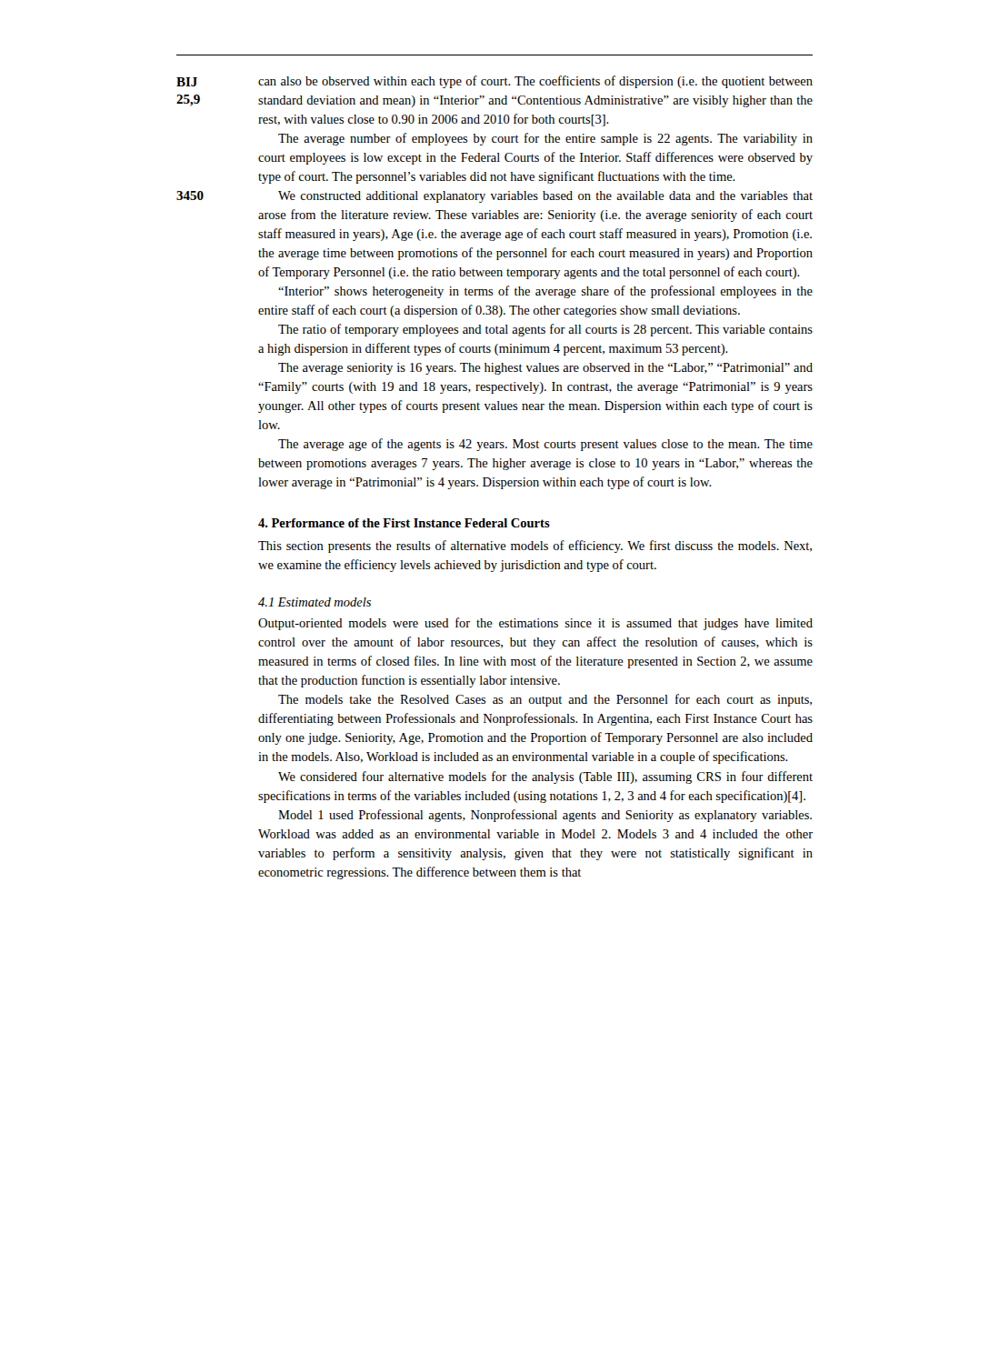BIJ
25,9
can also be observed within each type of court. The coefficients of dispersion (i.e. the quotient between standard deviation and mean) in “Interior” and “Contentious Administrative” are visibly higher than the rest, with values close to 0.90 in 2006 and 2010 for both courts[3].
The average number of employees by court for the entire sample is 22 agents. The variability in court employees is low except in the Federal Courts of the Interior. Staff differences were observed by type of court. The personnel’s variables did not have significant fluctuations with the time.
3450
We constructed additional explanatory variables based on the available data and the variables that arose from the literature review. These variables are: Seniority (i.e. the average seniority of each court staff measured in years), Age (i.e. the average age of each court staff measured in years), Promotion (i.e. the average time between promotions of the personnel for each court measured in years) and Proportion of Temporary Personnel (i.e. the ratio between temporary agents and the total personnel of each court).
“Interior” shows heterogeneity in terms of the average share of the professional employees in the entire staff of each court (a dispersion of 0.38). The other categories show small deviations.
The ratio of temporary employees and total agents for all courts is 28 percent. This variable contains a high dispersion in different types of courts (minimum 4 percent, maximum 53 percent).
The average seniority is 16 years. The highest values are observed in the “Labor,” “Patrimonial” and “Family” courts (with 19 and 18 years, respectively). In contrast, the average “Patrimonial” is 9 years younger. All other types of courts present values near the mean. Dispersion within each type of court is low.
The average age of the agents is 42 years. Most courts present values close to the mean. The time between promotions averages 7 years. The higher average is close to 10 years in “Labor,” whereas the lower average in “Patrimonial” is 4 years. Dispersion within each type of court is low.
4. Performance of the First Instance Federal Courts
This section presents the results of alternative models of efficiency. We first discuss the models. Next, we examine the efficiency levels achieved by jurisdiction and type of court.
4.1 Estimated models
Output-oriented models were used for the estimations since it is assumed that judges have limited control over the amount of labor resources, but they can affect the resolution of causes, which is measured in terms of closed files. In line with most of the literature presented in Section 2, we assume that the production function is essentially labor intensive.
The models take the Resolved Cases as an output and the Personnel for each court as inputs, differentiating between Professionals and Nonprofessionals. In Argentina, each First Instance Court has only one judge. Seniority, Age, Promotion and the Proportion of Temporary Personnel are also included in the models. Also, Workload is included as an environmental variable in a couple of specifications.
We considered four alternative models for the analysis (Table III), assuming CRS in four different specifications in terms of the variables included (using notations 1, 2, 3 and 4 for each specification)[4].
Model 1 used Professional agents, Nonprofessional agents and Seniority as explanatory variables. Workload was added as an environmental variable in Model 2. Models 3 and 4 included the other variables to perform a sensitivity analysis, given that they were not statistically significant in econometric regressions. The difference between them is that